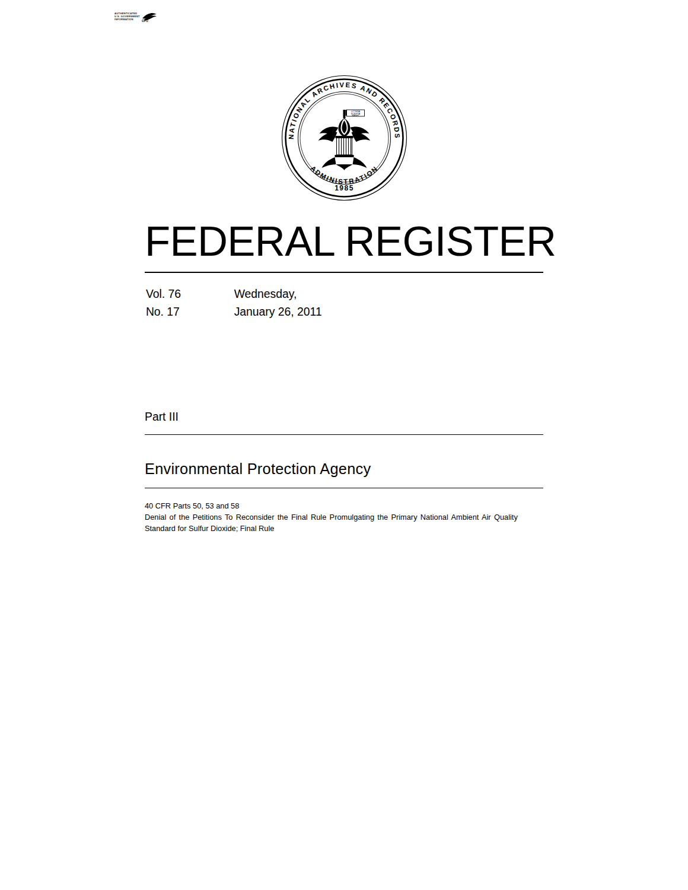Authenticated
U.S. Government
Information GPO
NATIONAL ARCHIVES AND RECORDS ADMINISTRATION 1985 LITTERA SCRIPTA MANET
FEDERAL REGISTER
| Vol. 76 | Wednesday, |
| No. 17 | January 26, 2011 |
Part III
Environmental Protection Agency
40 CFR Parts 50, 53 and 58
Denial of the Petitions To Reconsider the Final Rule Promulgating the Primary National Ambient Air Quality Standard for Sulfur Dioxide; Final Rule